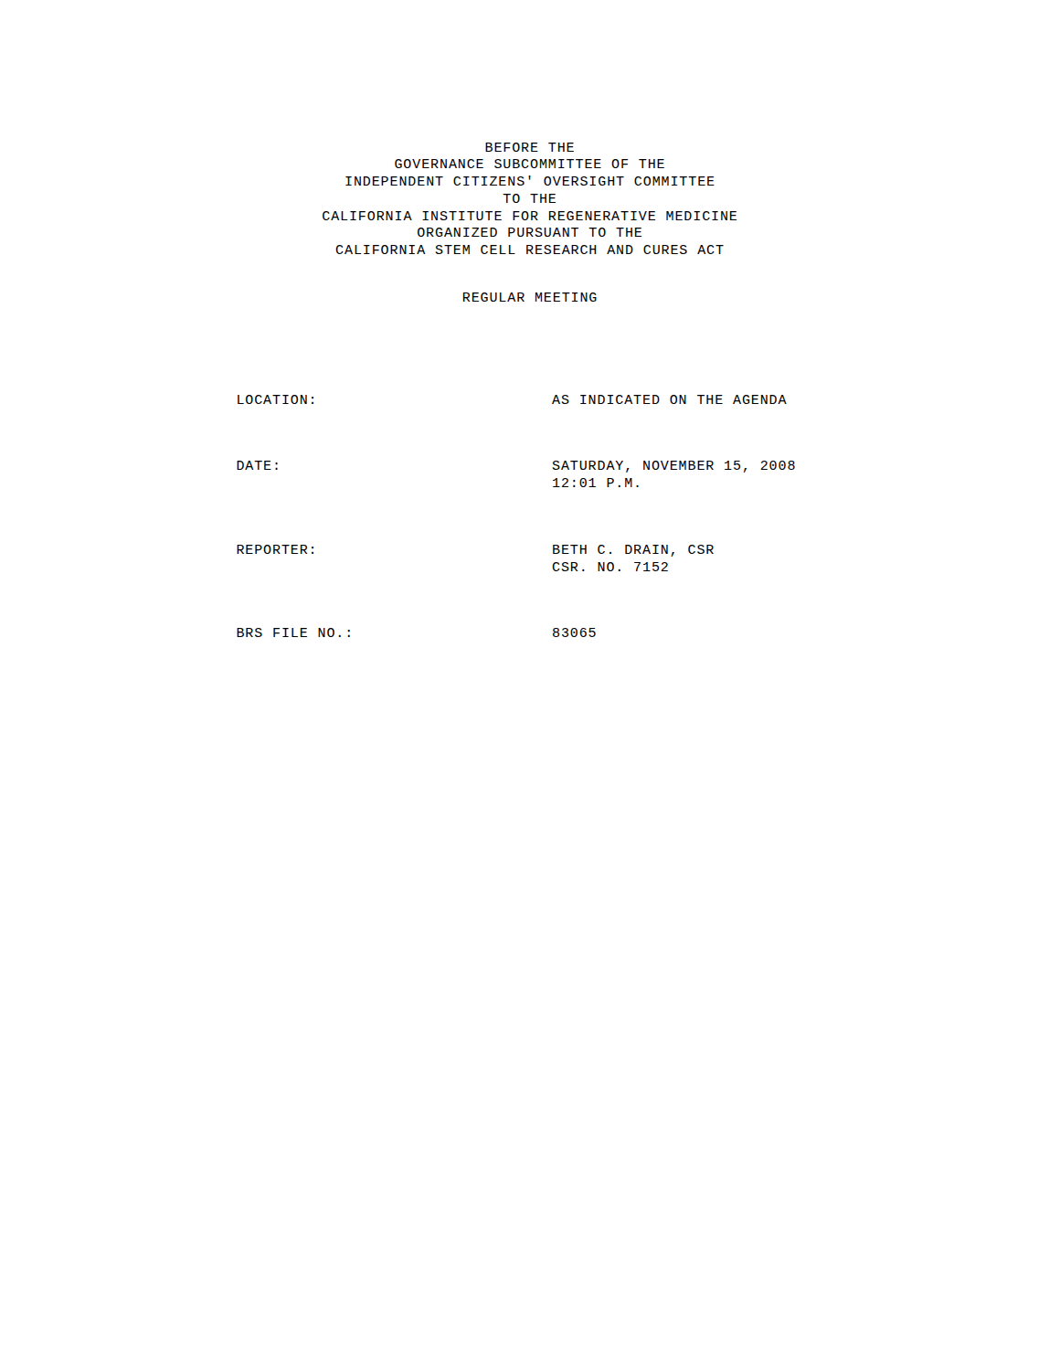BEFORE THE GOVERNANCE SUBCOMMITTEE OF THE INDEPENDENT CITIZENS' OVERSIGHT COMMITTEE TO THE CALIFORNIA INSTITUTE FOR REGENERATIVE MEDICINE ORGANIZED PURSUANT TO THE CALIFORNIA STEM CELL RESEARCH AND CURES ACT
REGULAR MEETING
LOCATION:
AS INDICATED ON THE AGENDA
DATE:
SATURDAY, NOVEMBER 15, 2008 12:01 P.M.
REPORTER:
BETH C. DRAIN, CSR CSR. NO. 7152
BRS FILE NO.:
83065